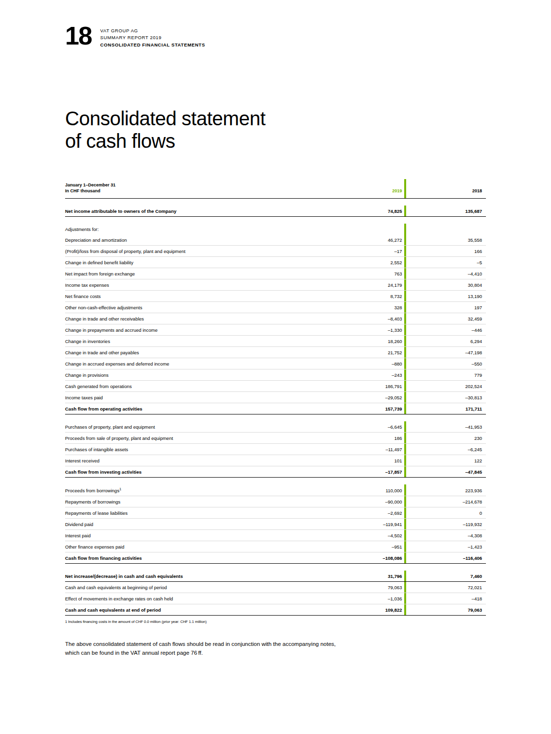18
VAT GROUP AG
SUMMARY REPORT 2019
CONSOLIDATED FINANCIAL STATEMENTS
Consolidated statement
of cash flows
| January 1–December 31 In CHF thousand | 2019 | 2018 |
| --- | --- | --- |
| Net income attributable to owners of the Company | 74,825 | 135,687 |
| Adjustments for: | | |
| Depreciation and amortization | 46,272 | 35,558 |
| (Profit)/loss from disposal of property, plant and equipment | –17 | 166 |
| Change in defined benefit liability | 2,552 | –5 |
| Net impact from foreign exchange | 763 | –4,410 |
| Income tax expenses | 24,179 | 30,804 |
| Net finance costs | 8,732 | 13,190 |
| Other non-cash-effective adjustments | 328 | 197 |
| Change in trade and other receivables | –8,403 | 32,459 |
| Change in prepayments and accrued income | –1,330 | –446 |
| Change in inventories | 18,260 | 6,294 |
| Change in trade and other payables | 21,752 | –47,198 |
| Change in accrued expenses and deferred income | –880 | –550 |
| Change in provisions | –243 | 779 |
| Cash generated from operations | 186,791 | 202,524 |
| Income taxes paid | –29,052 | –30,813 |
| Cash flow from operating activities | 157,739 | 171,711 |
| Purchases of property, plant and equipment | –6,645 | –41,953 |
| Proceeds from sale of property, plant and equipment | 186 | 230 |
| Purchases of intangible assets | –11,497 | –6,245 |
| Interest received | 101 | 122 |
| Cash flow from investing activities | –17,857 | –47,845 |
| Proceeds from borrowings 1 | 110,000 | 223,936 |
| Repayments of borrowings | –90,000 | –214,678 |
| Repayments of lease liabilities | –2,692 | 0 |
| Dividend paid | –119,941 | –119,932 |
| Interest paid | –4,502 | –4,308 |
| Other finance expenses paid | –951 | –1,423 |
| Cash flow from financing activities | –108,086 | –116,406 |
| Net increase/(decrease) in cash and cash equivalents | 31,796 | 7,460 |
| Cash and cash equivalents at beginning of period | 79,063 | 72,021 |
| Effect of movements in exchange rates on cash held | –1,036 | –418 |
| Cash and cash equivalents at end of period | 109,822 | 79,063 |
1 Includes financing costs in the amount of CHF 0.0 million (prior year: CHF 1.1 million)
The above consolidated statement of cash flows should be read in conjunction with the accompanying notes,
which can be found in the VAT annual report page 76 ff.